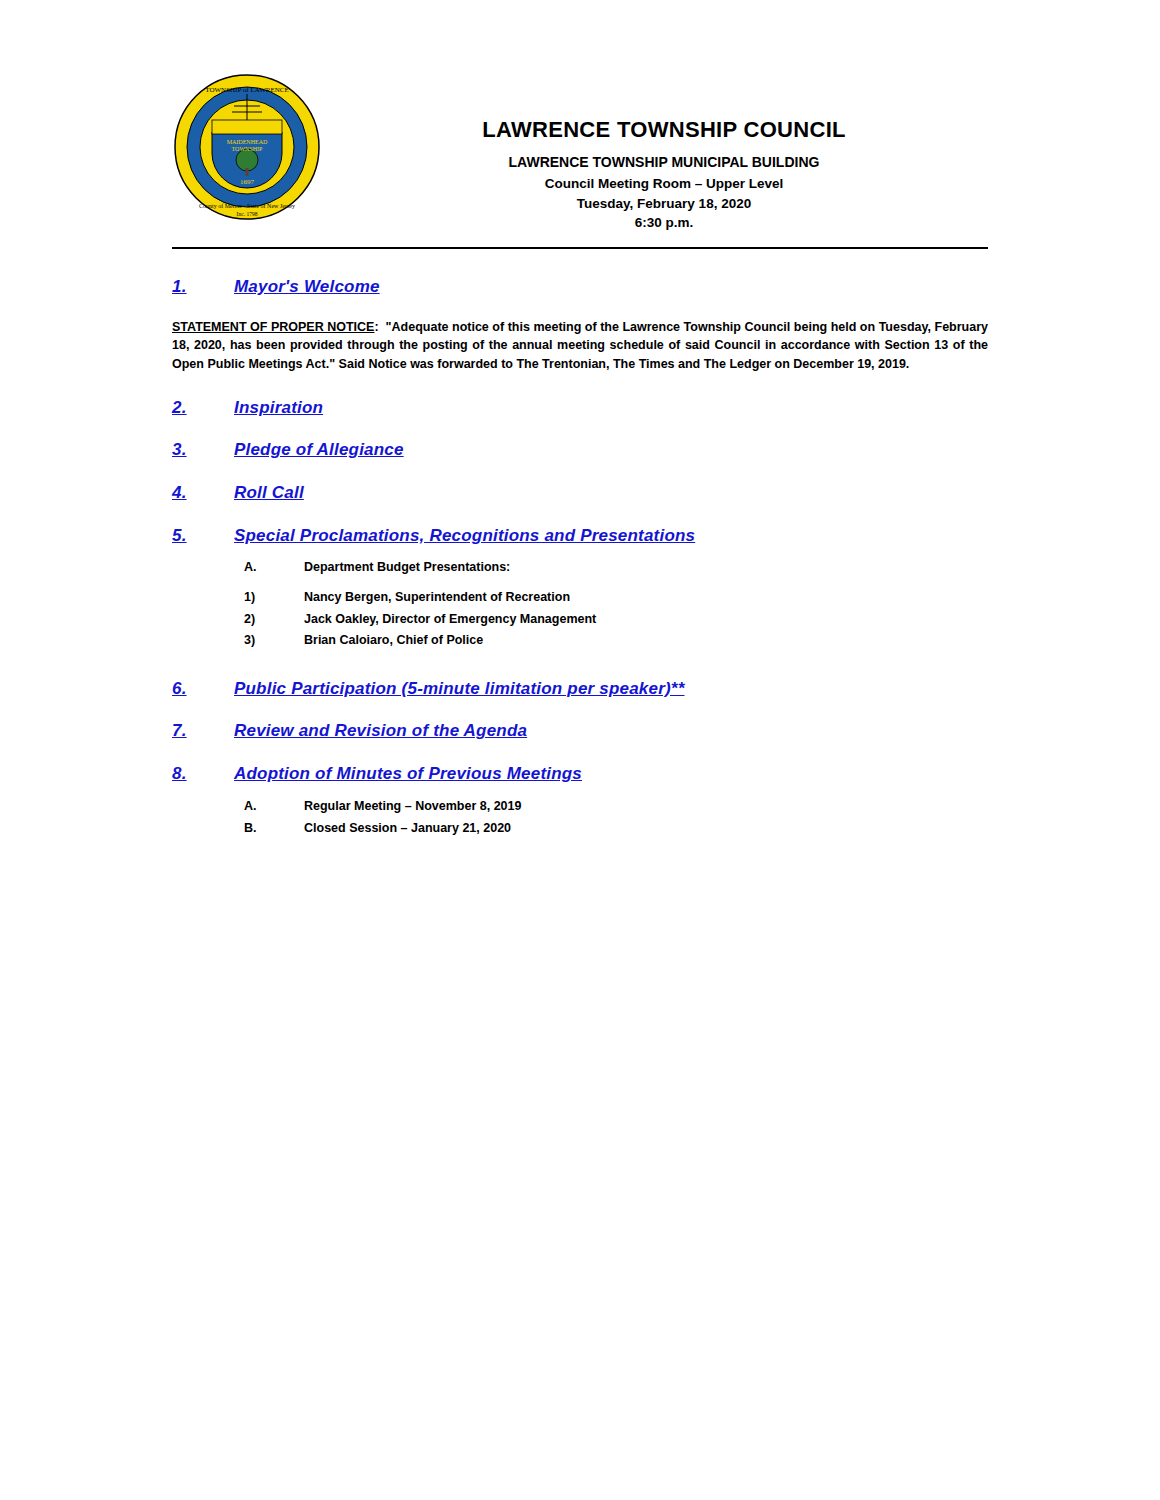TOWNSHIP of LAWRENCE MAIDENHEAD TOWNSHIP 1697 County of Mercer · State of New Jersey Inc. 1798
LAWRENCE TOWNSHIP COUNCIL
LAWRENCE TOWNSHIP MUNICIPAL BUILDING
Council Meeting Room – Upper Level
Tuesday, February 18, 2020
6:30 p.m.
1. Mayor's Welcome
STATEMENT OF PROPER NOTICE: "Adequate notice of this meeting of the Lawrence Township Council being held on Tuesday, February 18, 2020, has been provided through the posting of the annual meeting schedule of said Council in accordance with Section 13 of the Open Public Meetings Act." Said Notice was forwarded to The Trentonian, The Times and The Ledger on December 19, 2019.
2. Inspiration
3. Pledge of Allegiance
4. Roll Call
5. Special Proclamations, Recognitions and Presentations
A. Department Budget Presentations:
1) Nancy Bergen, Superintendent of Recreation
2) Jack Oakley, Director of Emergency Management
3) Brian Caloiaro, Chief of Police
6. Public Participation (5-minute limitation per speaker)**
7. Review and Revision of the Agenda
8. Adoption of Minutes of Previous Meetings
A. Regular Meeting – November 8, 2019
B. Closed Session – January 21, 2020